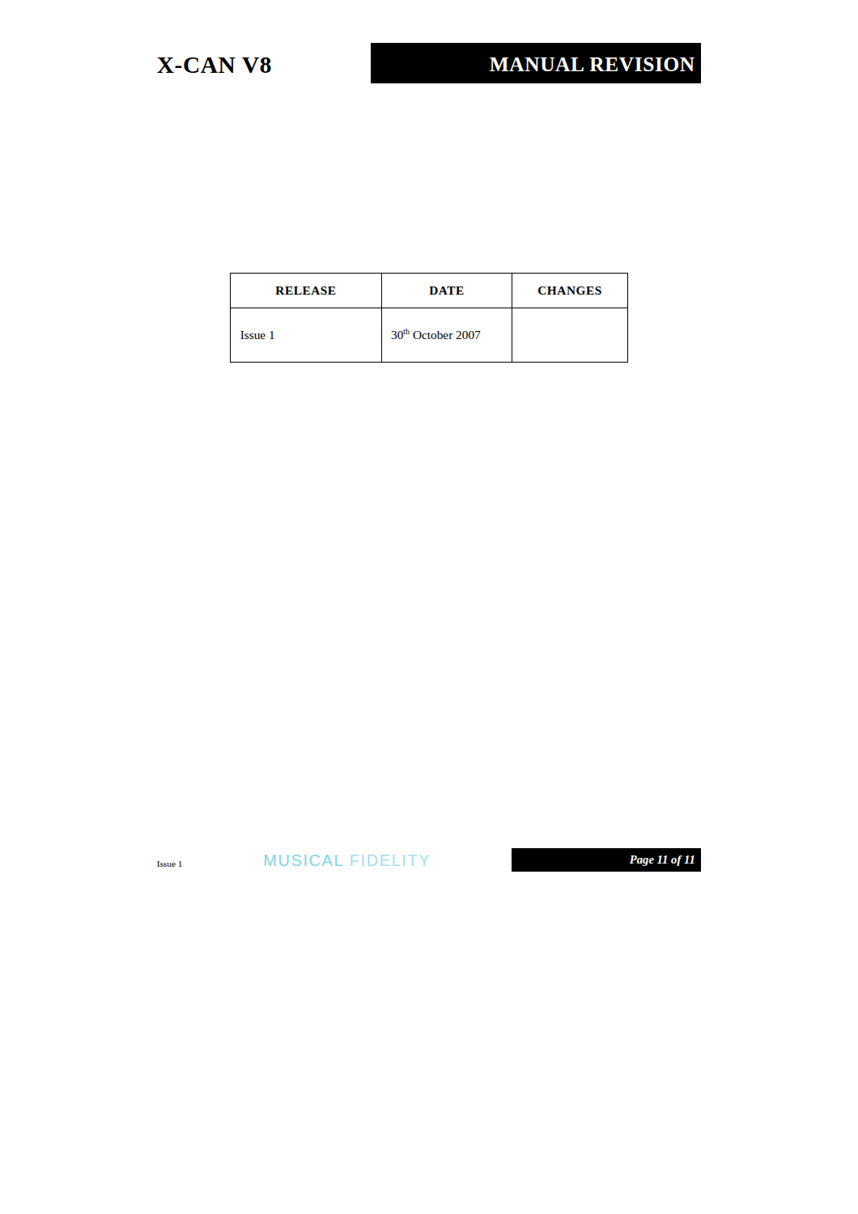X-CAN V8
MANUAL REVISION
| RELEASE | DATE | CHANGES |
| --- | --- | --- |
| Issue 1 | 30 th October 2007 | |
Issue 1
MUSICAL FIDELITY
Page 11 of 11